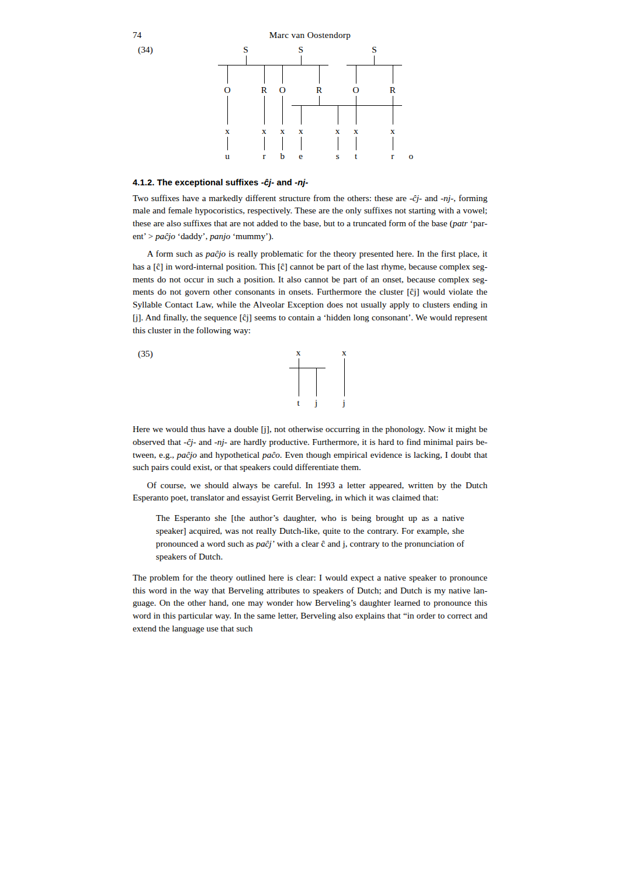74
Marc van Oostendorp
(34)
| | | S | | | S | | | | S | | |
| | O | | R | O | | R | | O | | R | |
| | x | | x | x | x | | x | x | | x | |
| | u | | r | b | e | | s | t | | r | o |
4.1.2. The exceptional suffixes -ĉj- and -nj-
Two suffixes have a markedly different structure from the others: these are -ĉj- and -nj-, forming male and female hypocoristics, respectively. These are the only suffixes not starting with a vowel; these are also suffixes that are not added to the base, but to a truncated form of the base (patr ‘parent’ > paĉjo ‘daddy’, panjo ‘mummy’).
A form such as paĉjo is really problematic for the theory presented here. In the first place, it has a [ĉ] in word-internal position. This [ĉ] cannot be part of the last rhyme, because complex segments do not occur in such a position. It also cannot be part of an onset, because complex segments do not govern other consonants in onsets. Furthermore the cluster [ĉj] would violate the Syllable Contact Law, while the Alveolar Exception does not usually apply to clusters ending in [j]. And finally, the sequence [ĉj] seems to contain a ‘hidden long consonant’. We would represent this cluster in the following way:
(35)
| x | | | x |
| t | j | | j |
Here we would thus have a double [j], not otherwise occurring in the phonology. Now it might be observed that -ĉj- and -nj- are hardly productive. Furthermore, it is hard to find minimal pairs between, e.g., paĉjo and hypothetical paĉo. Even though empirical evidence is lacking, I doubt that such pairs could exist, or that speakers could differentiate them.
Of course, we should always be careful. In 1993 a letter appeared, written by the Dutch Esperanto poet, translator and essayist Gerrit Berveling, in which it was claimed that:
The Esperanto she [the author’s daughter, who is being brought up as a native speaker] acquired, was not really Dutch-like, quite to the contrary. For example, she pronounced a word such as paĉj’ with a clear ĉ and j, contrary to the pronunciation of speakers of Dutch.
The problem for the theory outlined here is clear: I would expect a native speaker to pronounce this word in the way that Berveling attributes to speakers of Dutch; and Dutch is my native language. On the other hand, one may wonder how Berveling’s daughter learned to pronounce this word in this particular way. In the same letter, Berveling also explains that “in order to correct and extend the language use that such